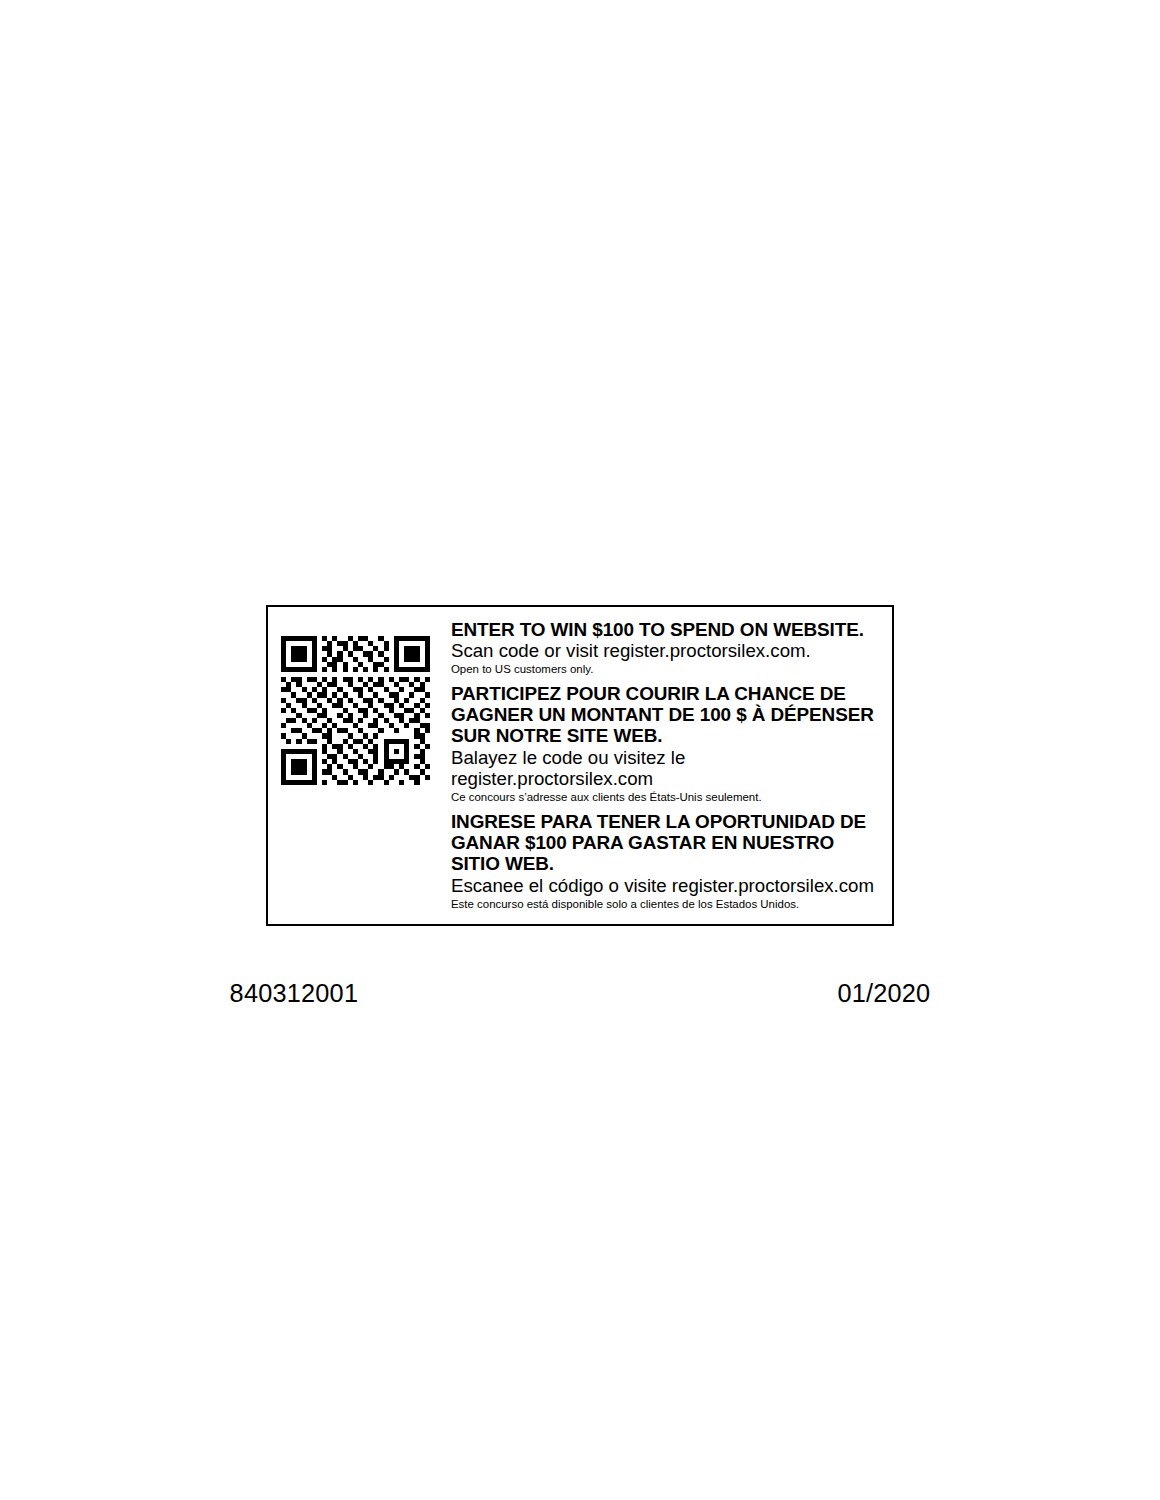Enter to win $100 to spend on website.
Scan code or visit register.proctorsilex.com.
Open to US customers only.
Participez pour courir la chance de gagner un montant de 100 $ à dépenser sur notre site web.
Balayez le code ou visitez le register.proctorsilex.com
Ce concours s’adresse aux clients des États-Unis seulement.
Ingrese para tener la oportunidad de ganar $100 para gastar en nuestro sitio web.
Escanee el código o visite register.proctorsilex.com
Este concurso está disponible solo a clientes de los Estados Unidos.
840312001 01/2020